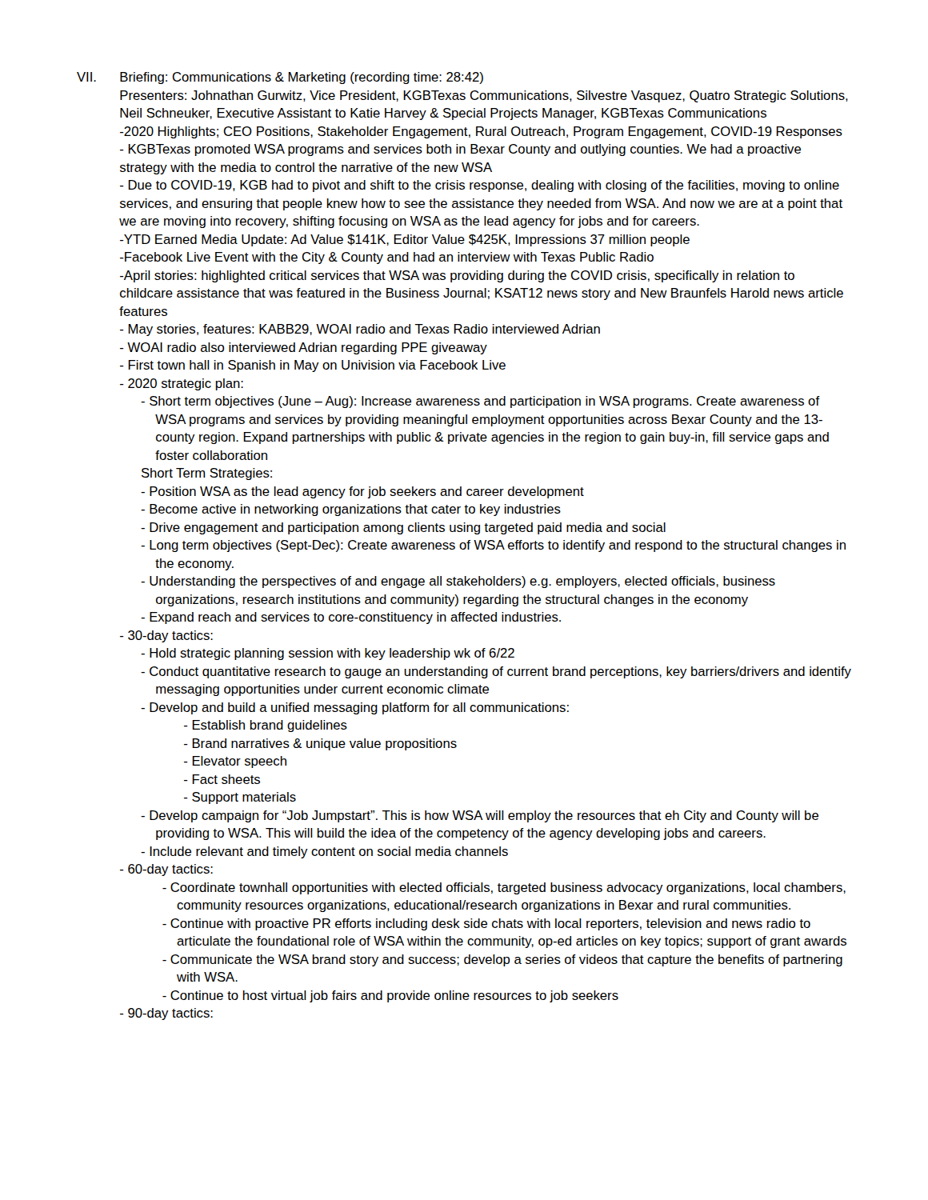VII.
Briefing: Communications & Marketing (recording time: 28:42)
Presenters: Johnathan Gurwitz, Vice President, KGBTexas Communications, Silvestre Vasquez, Quatro Strategic Solutions, Neil Schneuker, Executive Assistant to Katie Harvey & Special Projects Manager, KGBTexas Communications
-2020 Highlights; CEO Positions, Stakeholder Engagement, Rural Outreach, Program Engagement, COVID-19 Responses
- KGBTexas promoted WSA programs and services both in Bexar County and outlying counties. We had a proactive strategy with the media to control the narrative of the new WSA
- Due to COVID-19, KGB had to pivot and shift to the crisis response, dealing with closing of the facilities, moving to online services, and ensuring that people knew how to see the assistance they needed from WSA. And now we are at a point that we are moving into recovery, shifting focusing on WSA as the lead agency for jobs and for careers.
-YTD Earned Media Update: Ad Value $141K, Editor Value $425K, Impressions 37 million people
-Facebook Live Event with the City & County and had an interview with Texas Public Radio
-April stories: highlighted critical services that WSA was providing during the COVID crisis, specifically in relation to childcare assistance that was featured in the Business Journal; KSAT12 news story and New Braunfels Harold news article features
- May stories, features: KABB29, WOAI radio and Texas Radio interviewed Adrian
- WOAI radio also interviewed Adrian regarding PPE giveaway
- First town hall in Spanish in May on Univision via Facebook Live
- 2020 strategic plan:
- Short term objectives (June – Aug): Increase awareness and participation in WSA programs. Create awareness of WSA programs and services by providing meaningful employment opportunities across Bexar County and the 13-county region. Expand partnerships with public & private agencies in the region to gain buy-in, fill service gaps and foster collaboration
Short Term Strategies:
- Position WSA as the lead agency for job seekers and career development
- Become active in networking organizations that cater to key industries
- Drive engagement and participation among clients using targeted paid media and social
- Long term objectives (Sept-Dec): Create awareness of WSA efforts to identify and respond to the structural changes in the economy.
- Understanding the perspectives of and engage all stakeholders) e.g. employers, elected officials, business organizations, research institutions and community) regarding the structural changes in the economy
- Expand reach and services to core-constituency in affected industries.
- 30-day tactics:
- Hold strategic planning session with key leadership wk of 6/22
- Conduct quantitative research to gauge an understanding of current brand perceptions, key barriers/drivers and identify messaging opportunities under current economic climate
- Develop and build a unified messaging platform for all communications:
- Establish brand guidelines
- Brand narratives & unique value propositions
- Elevator speech
- Fact sheets
- Support materials
- Develop campaign for “Job Jumpstart”. This is how WSA will employ the resources that eh City and County will be providing to WSA. This will build the idea of the competency of the agency developing jobs and careers.
- Include relevant and timely content on social media channels
- 60-day tactics:
- Coordinate townhall opportunities with elected officials, targeted business advocacy organizations, local chambers, community resources organizations, educational/research organizations in Bexar and rural communities.
- Continue with proactive PR efforts including desk side chats with local reporters, television and news radio to articulate the foundational role of WSA within the community, op-ed articles on key topics; support of grant awards
- Communicate the WSA brand story and success; develop a series of videos that capture the benefits of partnering with WSA.
- Continue to host virtual job fairs and provide online resources to job seekers
- 90-day tactics: